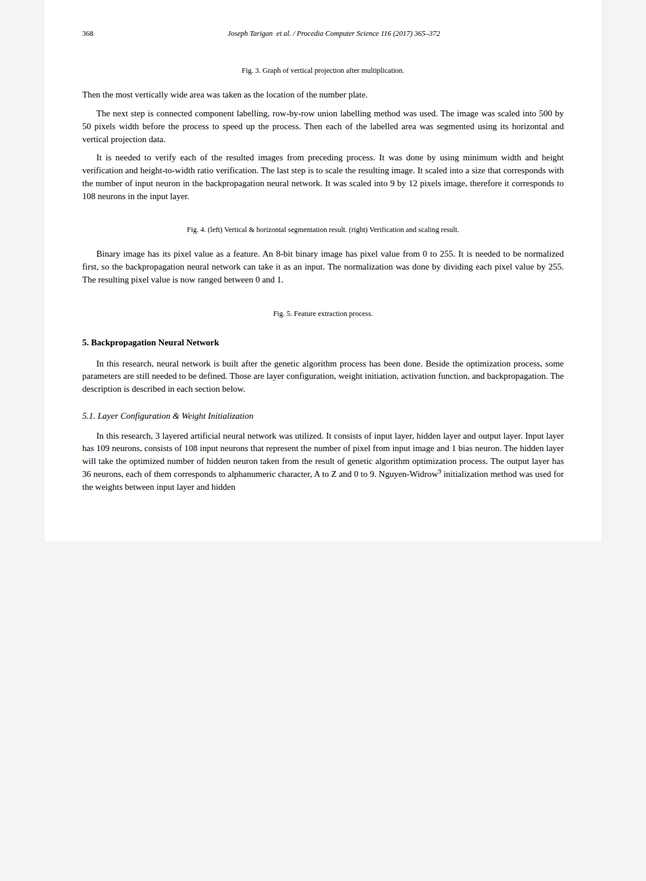368 Joseph Tarigan et al. / Procedia Computer Science 116 (2017) 365–372
Fig. 3. Graph of vertical projection after multiplication.
Then the most vertically wide area was taken as the location of the number plate.
The next step is connected component labelling, row-by-row union labelling method was used. The image was scaled into 500 by 50 pixels width before the process to speed up the process. Then each of the labelled area was segmented using its horizontal and vertical projection data.
It is needed to verify each of the resulted images from preceding process. It was done by using minimum width and height verification and height-to-width ratio verification. The last step is to scale the resulting image. It scaled into a size that corresponds with the number of input neuron in the backpropagation neural network. It was scaled into 9 by 12 pixels image, therefore it corresponds to 108 neurons in the input layer.
Fig. 4. (left) Vertical & horizontal segmentation result. (right) Verification and scaling result.
Binary image has its pixel value as a feature. An 8-bit binary image has pixel value from 0 to 255. It is needed to be normalized first, so the backpropagation neural network can take it as an input. The normalization was done by dividing each pixel value by 255. The resulting pixel value is now ranged between 0 and 1.
Fig. 5. Feature extraction process.
5. Backpropagation Neural Network
In this research, neural network is built after the genetic algorithm process has been done. Beside the optimization process, some parameters are still needed to be defined. Those are layer configuration, weight initiation, activation function, and backpropagation. The description is described in each section below.
5.1. Layer Configuration & Weight Initialization
In this research, 3 layered artificial neural network was utilized. It consists of input layer, hidden layer and output layer. Input layer has 109 neurons, consists of 108 input neurons that represent the number of pixel from input image and 1 bias neuron. The hidden layer will take the optimized number of hidden neuron taken from the result of genetic algorithm optimization process. The output layer has 36 neurons, each of them corresponds to alphanumeric character, A to Z and 0 to 9. Nguyen-Widrow9 initialization method was used for the weights between input layer and hidden